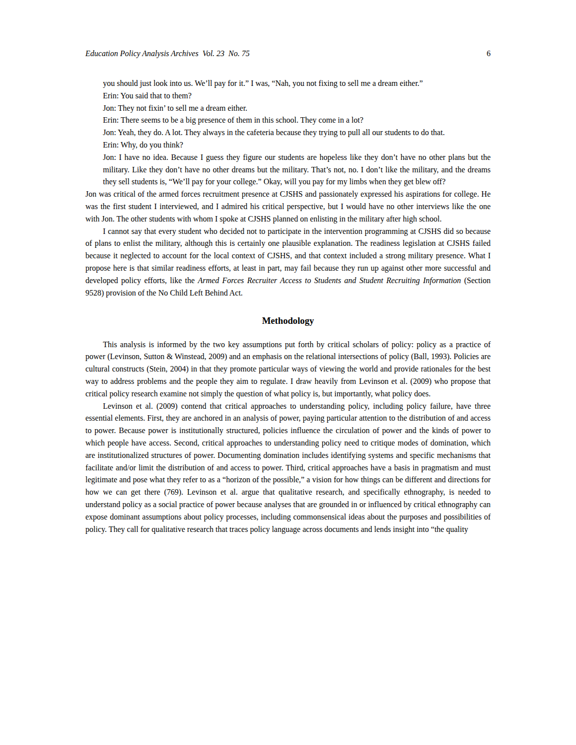Education Policy Analysis Archives Vol. 23 No. 75 6
you should just look into us. We’ll pay for it.” I was, “Nah, you not fixing to sell me a dream either.”
Erin: You said that to them?
Jon: They not fixin’ to sell me a dream either.
Erin: There seems to be a big presence of them in this school. They come in a lot?
Jon: Yeah, they do. A lot. They always in the cafeteria because they trying to pull all our students to do that.
Erin: Why, do you think?
Jon: I have no idea. Because I guess they figure our students are hopeless like they don’t have no other plans but the military. Like they don’t have no other dreams but the military. That’s not, no. I don’t like the military, and the dreams they sell students is, “We’ll pay for your college.” Okay, will you pay for my limbs when they get blew off?
Jon was critical of the armed forces recruitment presence at CJSHS and passionately expressed his aspirations for college. He was the first student I interviewed, and I admired his critical perspective, but I would have no other interviews like the one with Jon. The other students with whom I spoke at CJSHS planned on enlisting in the military after high school.
I cannot say that every student who decided not to participate in the intervention programming at CJSHS did so because of plans to enlist the military, although this is certainly one plausible explanation. The readiness legislation at CJSHS failed because it neglected to account for the local context of CJSHS, and that context included a strong military presence. What I propose here is that similar readiness efforts, at least in part, may fail because they run up against other more successful and developed policy efforts, like the Armed Forces Recruiter Access to Students and Student Recruiting Information (Section 9528) provision of the No Child Left Behind Act.
Methodology
This analysis is informed by the two key assumptions put forth by critical scholars of policy: policy as a practice of power (Levinson, Sutton & Winstead, 2009) and an emphasis on the relational intersections of policy (Ball, 1993). Policies are cultural constructs (Stein, 2004) in that they promote particular ways of viewing the world and provide rationales for the best way to address problems and the people they aim to regulate. I draw heavily from Levinson et al. (2009) who propose that critical policy research examine not simply the question of what policy is, but importantly, what policy does.
Levinson et al. (2009) contend that critical approaches to understanding policy, including policy failure, have three essential elements. First, they are anchored in an analysis of power, paying particular attention to the distribution of and access to power. Because power is institutionally structured, policies influence the circulation of power and the kinds of power to which people have access. Second, critical approaches to understanding policy need to critique modes of domination, which are institutionalized structures of power. Documenting domination includes identifying systems and specific mechanisms that facilitate and/or limit the distribution of and access to power. Third, critical approaches have a basis in pragmatism and must legitimate and pose what they refer to as a “horizon of the possible,” a vision for how things can be different and directions for how we can get there (769). Levinson et al. argue that qualitative research, and specifically ethnography, is needed to understand policy as a social practice of power because analyses that are grounded in or influenced by critical ethnography can expose dominant assumptions about policy processes, including commonsensical ideas about the purposes and possibilities of policy. They call for qualitative research that traces policy language across documents and lends insight into “the quality